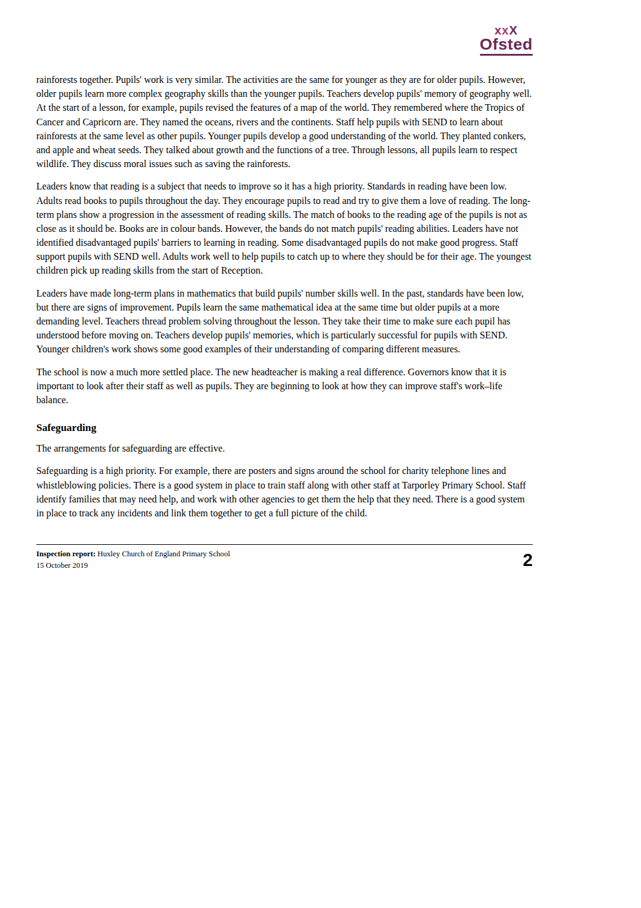xx X
Ofsted
rainforests together. Pupils' work is very similar. The activities are the same for younger as they are for older pupils. However, older pupils learn more complex geography skills than the younger pupils. Teachers develop pupils' memory of geography well. At the start of a lesson, for example, pupils revised the features of a map of the world. They remembered where the Tropics of Cancer and Capricorn are. They named the oceans, rivers and the continents. Staff help pupils with SEND to learn about rainforests at the same level as other pupils. Younger pupils develop a good understanding of the world. They planted conkers, and apple and wheat seeds. They talked about growth and the functions of a tree. Through lessons, all pupils learn to respect wildlife. They discuss moral issues such as saving the rainforests.
Leaders know that reading is a subject that needs to improve so it has a high priority. Standards in reading have been low. Adults read books to pupils throughout the day. They encourage pupils to read and try to give them a love of reading. The long-term plans show a progression in the assessment of reading skills. The match of books to the reading age of the pupils is not as close as it should be. Books are in colour bands. However, the bands do not match pupils' reading abilities. Leaders have not identified disadvantaged pupils' barriers to learning in reading. Some disadvantaged pupils do not make good progress. Staff support pupils with SEND well. Adults work well to help pupils to catch up to where they should be for their age. The youngest children pick up reading skills from the start of Reception.
Leaders have made long-term plans in mathematics that build pupils' number skills well. In the past, standards have been low, but there are signs of improvement. Pupils learn the same mathematical idea at the same time but older pupils at a more demanding level. Teachers thread problem solving throughout the lesson. They take their time to make sure each pupil has understood before moving on. Teachers develop pupils' memories, which is particularly successful for pupils with SEND. Younger children's work shows some good examples of their understanding of comparing different measures.
The school is now a much more settled place. The new headteacher is making a real difference. Governors know that it is important to look after their staff as well as pupils. They are beginning to look at how they can improve staff's work–life balance.
Safeguarding
The arrangements for safeguarding are effective.
Safeguarding is a high priority. For example, there are posters and signs around the school for charity telephone lines and whistleblowing policies. There is a good system in place to train staff along with other staff at Tarporley Primary School. Staff identify families that may need help, and work with other agencies to get them the help that they need. There is a good system in place to track any incidents and link them together to get a full picture of the child.
Inspection report: Huxley Church of England Primary School
15 October 2019
2